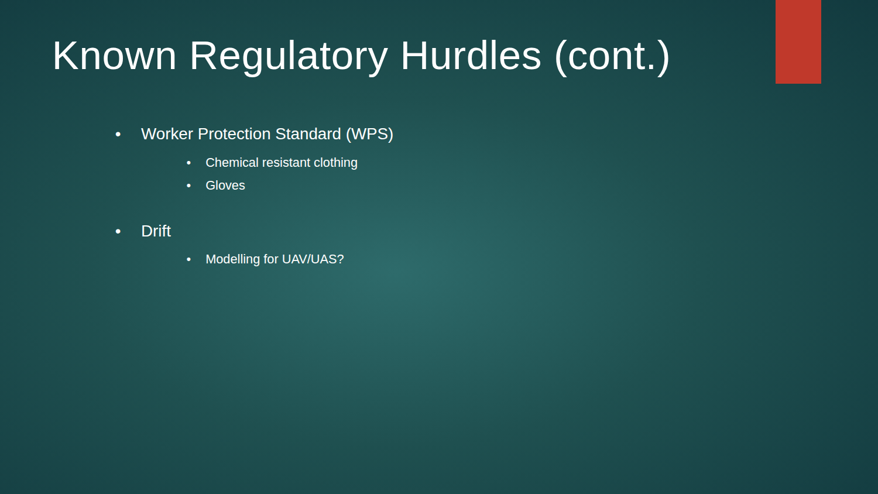Known Regulatory Hurdles (cont.)
Worker Protection Standard (WPS)
Chemical resistant clothing
Gloves
Drift
Modelling for UAV/UAS?